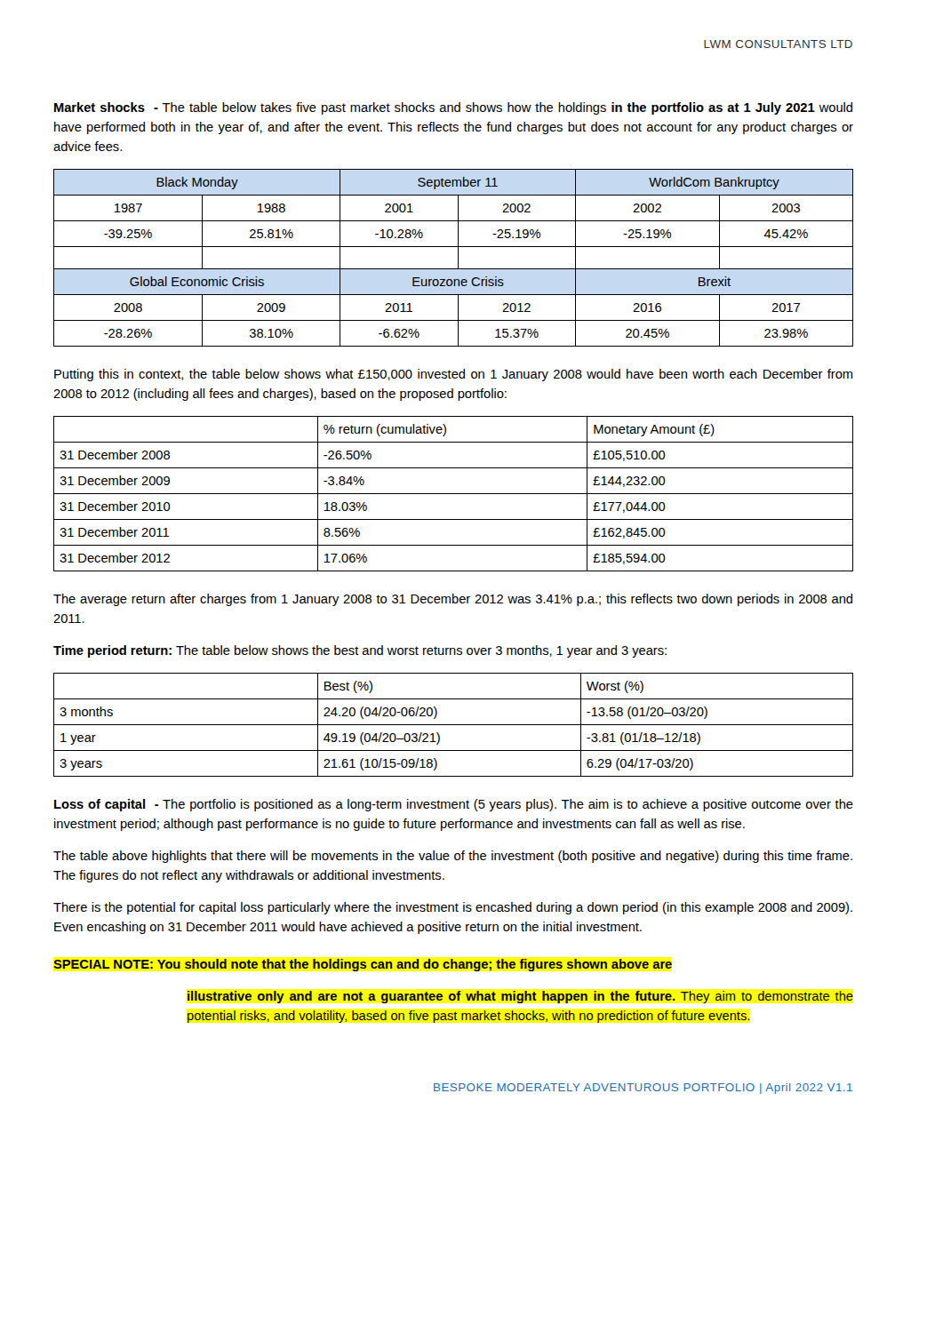LWM CONSULTANTS LTD
Market shocks - The table below takes five past market shocks and shows how the holdings in the portfolio as at 1 July 2021 would have performed both in the year of, and after the event. This reflects the fund charges but does not account for any product charges or advice fees.
| Black Monday | September 11 | WorldCom Bankruptcy |
| --- | --- | --- |
| 1987 | 1988 | 2001 | 2002 | 2002 | 2003 |
| -39.25% | 25.81% | -10.28% | -25.19% | -25.19% | 45.42% |
| Global Economic Crisis | Eurozone Crisis | Brexit |
| 2008 | 2009 | 2011 | 2012 | 2016 | 2017 |
| -28.26% | 38.10% | -6.62% | 15.37% | 20.45% | 23.98% |
Putting this in context, the table below shows what £150,000 invested on 1 January 2008 would have been worth each December from 2008 to 2012 (including all fees and charges), based on the proposed portfolio:
| | % return (cumulative) | Monetary Amount (£) |
| 31 December 2008 | -26.50% | £105,510.00 |
| 31 December 2009 | -3.84% | £144,232.00 |
| 31 December 2010 | 18.03% | £177,044.00 |
| 31 December 2011 | 8.56% | £162,845.00 |
| 31 December 2012 | 17.06% | £185,594.00 |
The average return after charges from 1 January 2008 to 31 December 2012 was 3.41% p.a.; this reflects two down periods in 2008 and 2011.
Time period return: The table below shows the best and worst returns over 3 months, 1 year and 3 years:
| | Best (%) | Worst (%) |
| 3 months | 24.20 (04/20-06/20) | -13.58 (01/20–03/20) |
| 1 year | 49.19 (04/20–03/21) | -3.81 (01/18–12/18) |
| 3 years | 21.61 (10/15-09/18) | 6.29 (04/17-03/20) |
Loss of capital - The portfolio is positioned as a long-term investment (5 years plus). The aim is to achieve a positive outcome over the investment period; although past performance is no guide to future performance and investments can fall as well as rise.
The table above highlights that there will be movements in the value of the investment (both positive and negative) during this time frame. The figures do not reflect any withdrawals or additional investments.
There is the potential for capital loss particularly where the investment is encashed during a down period (in this example 2008 and 2009). Even encashing on 31 December 2011 would have achieved a positive return on the initial investment.
SPECIAL NOTE: You should note that the holdings can and do change; the figures shown above are
illustrative only and are not a guarantee of what might happen in the future. They aim to demonstrate the potential risks, and volatility, based on five past market shocks, with no prediction of future events.
BESPOKE MODERATELY ADVENTUROUS PORTFOLIO | April 2022 V1.1